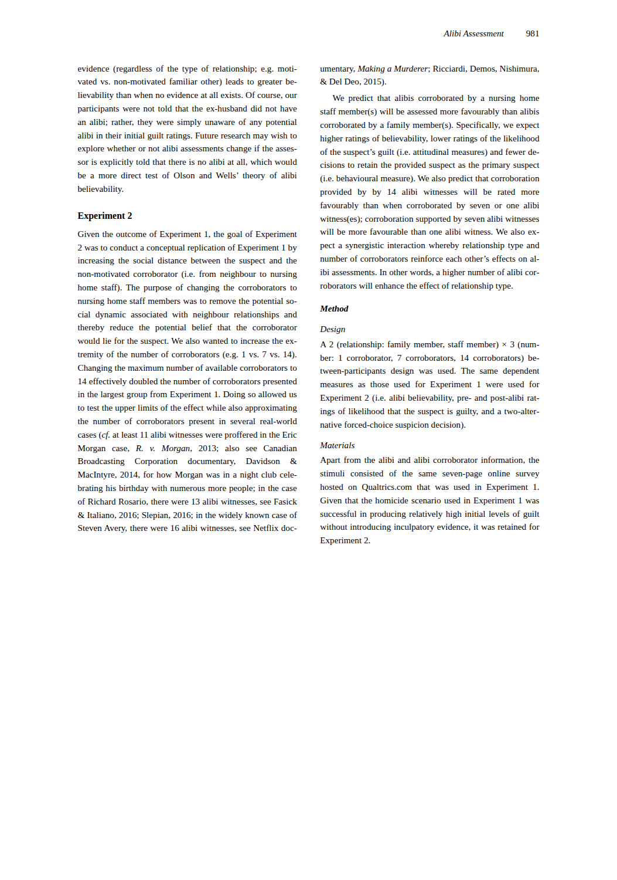Alibi Assessment 981
evidence (regardless of the type of relationship; e.g. motivated vs. non-motivated familiar other) leads to greater believability than when no evidence at all exists. Of course, our participants were not told that the ex-husband did not have an alibi; rather, they were simply unaware of any potential alibi in their initial guilt ratings. Future research may wish to explore whether or not alibi assessments change if the assessor is explicitly told that there is no alibi at all, which would be a more direct test of Olson and Wells’ theory of alibi believability.
Experiment 2
Given the outcome of Experiment 1, the goal of Experiment 2 was to conduct a conceptual replication of Experiment 1 by increasing the social distance between the suspect and the non-motivated corroborator (i.e. from neighbour to nursing home staff). The purpose of changing the corroborators to nursing home staff members was to remove the potential social dynamic associated with neighbour relationships and thereby reduce the potential belief that the corroborator would lie for the suspect. We also wanted to increase the extremity of the number of corroborators (e.g. 1 vs. 7 vs. 14). Changing the maximum number of available corroborators to 14 effectively doubled the number of corroborators presented in the largest group from Experiment 1. Doing so allowed us to test the upper limits of the effect while also approximating the number of corroborators present in several real-world cases (cf. at least 11 alibi witnesses were proffered in the Eric Morgan case, R. v. Morgan, 2013; also see Canadian Broadcasting Corporation documentary, Davidson & MacIntyre, 2014, for how Morgan was in a night club celebrating his birthday with numerous more people; in the case of Richard Rosario, there were 13 alibi witnesses, see Fasick & Italiano, 2016; Slepian, 2016; in the widely known case of Steven Avery, there were 16 alibi witnesses, see Netflix documentary, Making a Murderer; Ricciardi, Demos, Nishimura, & Del Deo, 2015).
We predict that alibis corroborated by a nursing home staff member(s) will be assessed more favourably than alibis corroborated by a family member(s). Specifically, we expect higher ratings of believability, lower ratings of the likelihood of the suspect’s guilt (i.e. attitudinal measures) and fewer decisions to retain the provided suspect as the primary suspect (i.e. behavioural measure). We also predict that corroboration provided by by 14 alibi witnesses will be rated more favourably than when corroborated by seven or one alibi witness(es); corroboration supported by seven alibi witnesses will be more favourable than one alibi witness. We also expect a synergistic interaction whereby relationship type and number of corroborators reinforce each other’s effects on alibi assessments. In other words, a higher number of alibi corroborators will enhance the effect of relationship type.
Method
Design
A 2 (relationship: family member, staff member) × 3 (number: 1 corroborator, 7 corroborators, 14 corroborators) between-participants design was used. The same dependent measures as those used for Experiment 1 were used for Experiment 2 (i.e. alibi believability, pre- and post-alibi ratings of likelihood that the suspect is guilty, and a two-alternative forced-choice suspicion decision).
Materials
Apart from the alibi and alibi corroborator information, the stimuli consisted of the same seven-page online survey hosted on Qualtrics.com that was used in Experiment 1. Given that the homicide scenario used in Experiment 1 was successful in producing relatively high initial levels of guilt without introducing inculpatory evidence, it was retained for Experiment 2.